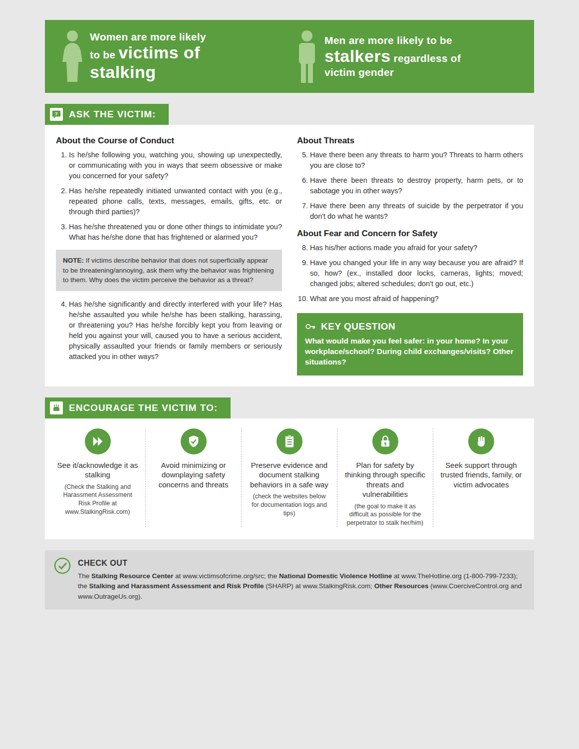Women are more likely
to be victims of
stalking
Men are more likely to be
stalkers regardless of
victim gender
? ASK THE VICTIM:
About the Course of Conduct
Is he/she following you, watching you, showing up unexpectedly, or communicating with you in ways that seem obsessive or make you concerned for your safety?
Has he/she repeatedly initiated unwanted contact with you (e.g., repeated phone calls, texts, messages, emails, gifts, etc. or through third parties)?
Has he/she threatened you or done other things to intimidate you? What has he/she done that has frightened or alarmed you?
NOTE: If victims describe behavior that does not superficially appear to be threatening/annoying, ask them why the behavior was frightening to them. Why does the victim perceive the behavior as a threat?
Has he/she significantly and directly interfered with your life? Has he/she assaulted you while he/she has been stalking, harassing, or threatening you? Has he/she forcibly kept you from leaving or held you against your will, caused you to have a serious accident, physically assaulted your friends or family members or seriously attacked you in other ways?
About Threats
Have there been any threats to harm you? Threats to harm others you are close to?
Have there been threats to destroy property, harm pets, or to sabotage you in other ways?
Have there been any threats of suicide by the perpetrator if you don't do what he wants?
About Fear and Concern for Safety
Has his/her actions made you afraid for your safety?
Have you changed your life in any way because you are afraid? If so, how? (ex., installed door locks, cameras, lights; moved; changed jobs; altered schedules; don't go out, etc.)
What are you most afraid of happening?
KEY QUESTION
What would make you feel safer: in your home? In your workplace/school? During child exchanges/visits? Other situations?
ENCOURAGE THE VICTIM TO:
See it/acknowledge it as stalking
(Check the Stalking and Harassment Assessment Risk Profile at www.StalkingRisk.com)
Avoid minimizing or downplaying safety concerns and threats
Preserve evidence and document stalking behaviors in a safe way
(check the websites below for documentation logs and tips)
Plan for safety by thinking through specific threats and vulnerabilities
(the goal to make it as difficult as possible for the perpetrator to stalk her/him)
Seek support through trusted friends, family, or victim advocates
CHECK OUT
The Stalking Resource Center at www.victimsofcrime.org/src; the National Domestic Violence Hotline at www.TheHotline.org (1-800-799-7233); the Stalking and Harassment Assessment and Risk Profile (SHARP) at www.StalkingRisk.com; Other Resources (www.CoerciveControl.org and www.OutrageUs.org).